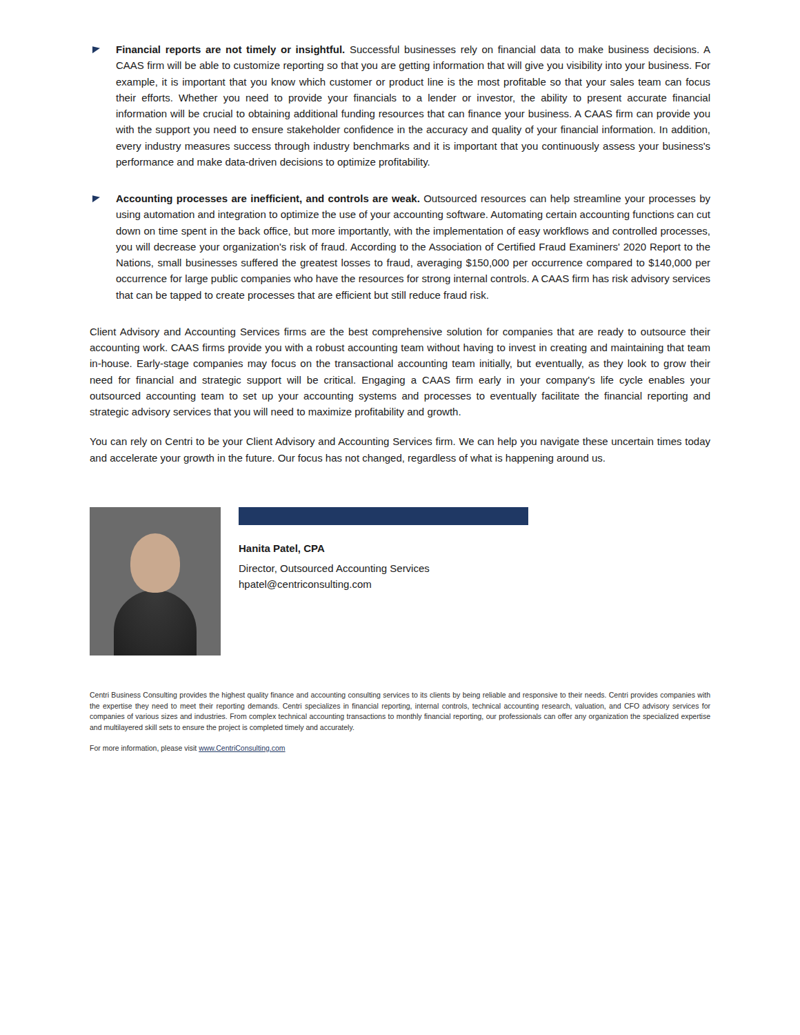Financial reports are not timely or insightful. Successful businesses rely on financial data to make business decisions. A CAAS firm will be able to customize reporting so that you are getting information that will give you visibility into your business. For example, it is important that you know which customer or product line is the most profitable so that your sales team can focus their efforts. Whether you need to provide your financials to a lender or investor, the ability to present accurate financial information will be crucial to obtaining additional funding resources that can finance your business. A CAAS firm can provide you with the support you need to ensure stakeholder confidence in the accuracy and quality of your financial information. In addition, every industry measures success through industry benchmarks and it is important that you continuously assess your business's performance and make data-driven decisions to optimize profitability.
Accounting processes are inefficient, and controls are weak. Outsourced resources can help streamline your processes by using automation and integration to optimize the use of your accounting software. Automating certain accounting functions can cut down on time spent in the back office, but more importantly, with the implementation of easy workflows and controlled processes, you will decrease your organization's risk of fraud. According to the Association of Certified Fraud Examiners' 2020 Report to the Nations, small businesses suffered the greatest losses to fraud, averaging $150,000 per occurrence compared to $140,000 per occurrence for large public companies who have the resources for strong internal controls. A CAAS firm has risk advisory services that can be tapped to create processes that are efficient but still reduce fraud risk.
Client Advisory and Accounting Services firms are the best comprehensive solution for companies that are ready to outsource their accounting work. CAAS firms provide you with a robust accounting team without having to invest in creating and maintaining that team in-house. Early-stage companies may focus on the transactional accounting team initially, but eventually, as they look to grow their need for financial and strategic support will be critical. Engaging a CAAS firm early in your company's life cycle enables your outsourced accounting team to set up your accounting systems and processes to eventually facilitate the financial reporting and strategic advisory services that you will need to maximize profitability and growth.
You can rely on Centri to be your Client Advisory and Accounting Services firm. We can help you navigate these uncertain times today and accelerate your growth in the future. Our focus has not changed, regardless of what is happening around us.
Hanita Patel, CPA
Director, Outsourced Accounting Services
hpatel@centriconsulting.com
Centri Business Consulting provides the highest quality finance and accounting consulting services to its clients by being reliable and responsive to their needs. Centri provides companies with the expertise they need to meet their reporting demands. Centri specializes in financial reporting, internal controls, technical accounting research, valuation, and CFO advisory services for companies of various sizes and industries. From complex technical accounting transactions to monthly financial reporting, our professionals can offer any organization the specialized expertise and multilayered skill sets to ensure the project is completed timely and accurately.
For more information, please visit www.CentriConsulting.com